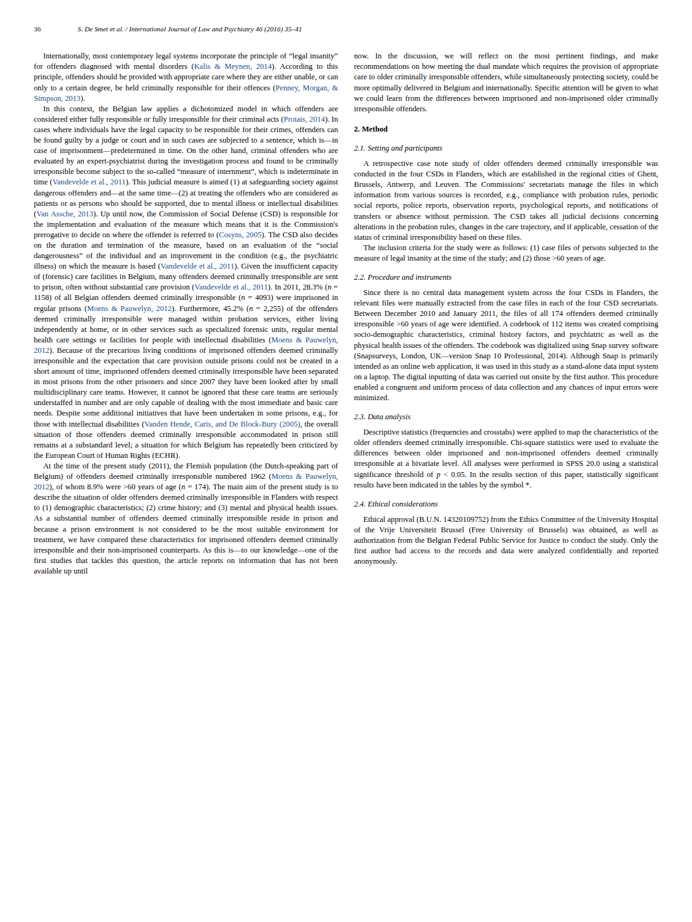36 S. De Smet et al. / International Journal of Law and Psychiatry 46 (2016) 35–41
Internationally, most contemporary legal systems incorporate the principle of “legal insanity” for offenders diagnosed with mental disorders (Kalis & Meynen, 2014). According to this principle, offenders should be provided with appropriate care where they are either unable, or can only to a certain degree, be held criminally responsible for their offences (Penney, Morgan, & Simpson, 2013).
In this context, the Belgian law applies a dichotomized model in which offenders are considered either fully responsible or fully irresponsible for their criminal acts (Protais, 2014). In cases where individuals have the legal capacity to be responsible for their crimes, offenders can be found guilty by a judge or court and in such cases are subjected to a sentence, which is—in case of imprisonment—predetermined in time. On the other hand, criminal offenders who are evaluated by an expert-psychiatrist during the investigation process and found to be criminally irresponsible become subject to the so-called “measure of internment”, which is indeterminate in time (Vandevelde et al., 2011). This judicial measure is aimed (1) at safeguarding society against dangerous offenders and—at the same time—(2) at treating the offenders who are considered as patients or as persons who should be supported, due to mental illness or intellectual disabilities (Van Assche, 2013). Up until now, the Commission of Social Defense (CSD) is responsible for the implementation and evaluation of the measure which means that it is the Commission's prerogative to decide on where the offender is referred to (Cosyns, 2005). The CSD also decides on the duration and termination of the measure, based on an evaluation of the “social dangerousness” of the individual and an improvement in the condition (e.g., the psychiatric illness) on which the measure is based (Vandevelde et al., 2011). Given the insufficient capacity of (forensic) care facilities in Belgium, many offenders deemed criminally irresponsible are sent to prison, often without substantial care provision (Vandevelde et al., 2011). In 2011, 28.3% (n = 1158) of all Belgian offenders deemed criminally irresponsible (n = 4093) were imprisoned in regular prisons (Moens & Pauwelyn, 2012). Furthermore, 45.2% (n = 2,255) of the offenders deemed criminally irresponsible were managed within probation services, either living independently at home, or in other services such as specialized forensic units, regular mental health care settings or facilities for people with intellectual disabilities (Moens & Pauwelyn, 2012). Because of the precarious living conditions of imprisoned offenders deemed criminally irresponsible and the expectation that care provision outside prisons could not be created in a short amount of time, imprisoned offenders deemed criminally irresponsible have been separated in most prisons from the other prisoners and since 2007 they have been looked after by small multidisciplinary care teams. However, it cannot be ignored that these care teams are seriously understaffed in number and are only capable of dealing with the most immediate and basic care needs. Despite some additional initiatives that have been undertaken in some prisons, e.g., for those with intellectual disabilities (Vanden Hende, Caris, and De Block-Bury (2005), the overall situation of those offenders deemed criminally irresponsible accommodated in prison still remains at a substandard level; a situation for which Belgium has repeatedly been criticized by the European Court of Human Rights (ECHR).
At the time of the present study (2011), the Flemish population (the Dutch-speaking part of Belgium) of offenders deemed criminally irresponsible numbered 1962 (Moens & Pauwelyn, 2012), of whom 8.9% were >60 years of age (n = 174). The main aim of the present study is to describe the situation of older offenders deemed criminally irresponsible in Flanders with respect to (1) demographic characteristics; (2) crime history; and (3) mental and physical health issues. As a substantial number of offenders deemed criminally irresponsible reside in prison and because a prison environment is not considered to be the most suitable environment for treatment, we have compared these characteristics for imprisoned offenders deemed criminally irresponsible and their non-imprisoned counterparts. As this is—to our knowledge—one of the first studies that tackles this question, the article reports on information that has not been available up until
now. In the discussion, we will reflect on the most pertinent findings, and make recommendations on how meeting the dual mandate which requires the provision of appropriate care to older criminally irresponsible offenders, while simultaneously protecting society, could be more optimally delivered in Belgium and internationally. Specific attention will be given to what we could learn from the differences between imprisoned and non-imprisoned older criminally irresponsible offenders.
2. Method
2.1. Setting and participants
A retrospective case note study of older offenders deemed criminally irresponsible was conducted in the four CSDs in Flanders, which are established in the regional cities of Ghent, Brussels, Antwerp, and Leuven. The Commissions' secretariats manage the files in which information from various sources is recorded, e.g., compliance with probation rules, periodic social reports, police reports, observation reports, psychological reports, and notifications of transfers or absence without permission. The CSD takes all judicial decisions concerning alterations in the probation rules, changes in the care trajectory, and if applicable, cessation of the status of criminal irresponsibility based on these files.
The inclusion criteria for the study were as follows: (1) case files of persons subjected to the measure of legal insanity at the time of the study; and (2) those >60 years of age.
2.2. Procedure and instruments
Since there is no central data management system across the four CSDs in Flanders, the relevant files were manually extracted from the case files in each of the four CSD secretariats. Between December 2010 and January 2011, the files of all 174 offenders deemed criminally irresponsible >60 years of age were identified. A codebook of 112 items was created comprising socio-demographic characteristics, criminal history factors, and psychiatric as well as the physical health issues of the offenders. The codebook was digitalized using Snap survey software (Snapsurveys, London, UK—version Snap 10 Professional, 2014). Although Snap is primarily intended as an online web application, it was used in this study as a stand-alone data input system on a laptop. The digital inputting of data was carried out onsite by the first author. This procedure enabled a congruent and uniform process of data collection and any chances of input errors were minimized.
2.3. Data analysis
Descriptive statistics (frequencies and crosstabs) were applied to map the characteristics of the older offenders deemed criminally irresponsible. Chi-square statistics were used to evaluate the differences between older imprisoned and non-imprisoned offenders deemed criminally irresponsible at a bivariate level. All analyses were performed in SPSS 20.0 using a statistical significance threshold of p < 0.05. In the results section of this paper, statistically significant results have been indicated in the tables by the symbol *.
2.4. Ethical considerations
Ethical approval (B.U.N. 14320109752) from the Ethics Committee of the University Hospital of the Vrije Universiteit Brussel (Free University of Brussels) was obtained, as well as authorization from the Belgian Federal Public Service for Justice to conduct the study. Only the first author had access to the records and data were analyzed confidentially and reported anonymously.